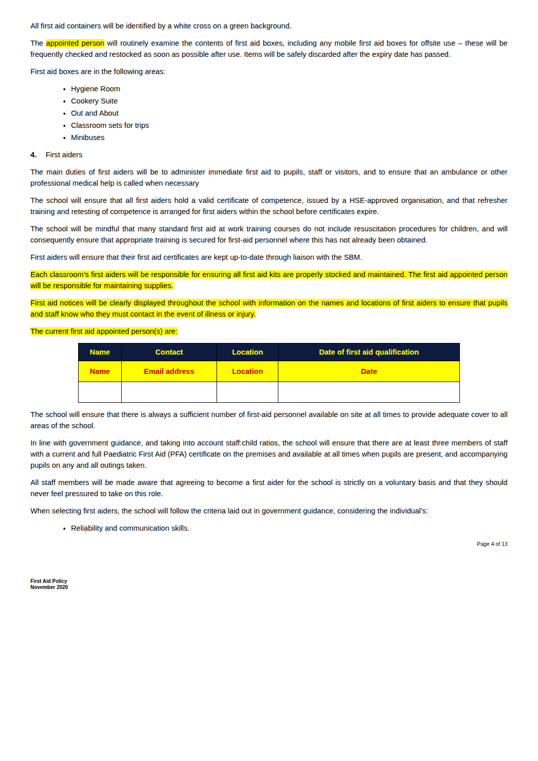All first aid containers will be identified by a white cross on a green background.
The appointed person will routinely examine the contents of first aid boxes, including any mobile first aid boxes for offsite use – these will be frequently checked and restocked as soon as possible after use. Items will be safely discarded after the expiry date has passed.
First aid boxes are in the following areas:
Hygiene Room
Cookery Suite
Out and About
Classroom sets for trips
Minibuses
4. First aiders
The main duties of first aiders will be to administer immediate first aid to pupils, staff or visitors, and to ensure that an ambulance or other professional medical help is called when necessary
The school will ensure that all first aiders hold a valid certificate of competence, issued by a HSE-approved organisation, and that refresher training and retesting of competence is arranged for first aiders within the school before certificates expire.
The school will be mindful that many standard first aid at work training courses do not include resuscitation procedures for children, and will consequently ensure that appropriate training is secured for first-aid personnel where this has not already been obtained.
First aiders will ensure that their first aid certificates are kept up-to-date through liaison with the SBM.
Each classroom’s first aiders will be responsible for ensuring all first aid kits are properly stocked and maintained. The first aid appointed person will be responsible for maintaining supplies.
First aid notices will be clearly displayed throughout the school with information on the names and locations of first aiders to ensure that pupils and staff know who they must contact in the event of illness or injury.
The current first aid appointed person(s) are:
| Name | Contact | Location | Date of first aid qualification |
| --- | --- | --- | --- |
| Name | Email address | Location | Date |
The school will ensure that there is always a sufficient number of first-aid personnel available on site at all times to provide adequate cover to all areas of the school.
In line with government guidance, and taking into account staff:child ratios, the school will ensure that there are at least three members of staff with a current and full Paediatric First Aid (PFA) certificate on the premises and available at all times when pupils are present, and accompanying pupils on any and all outings taken.
All staff members will be made aware that agreeing to become a first aider for the school is strictly on a voluntary basis and that they should never feel pressured to take on this role.
When selecting first aiders, the school will follow the criteria laid out in government guidance, considering the individual’s:
Reliability and communication skills.
Page 4 of 13
First Aid Policy
November 2020